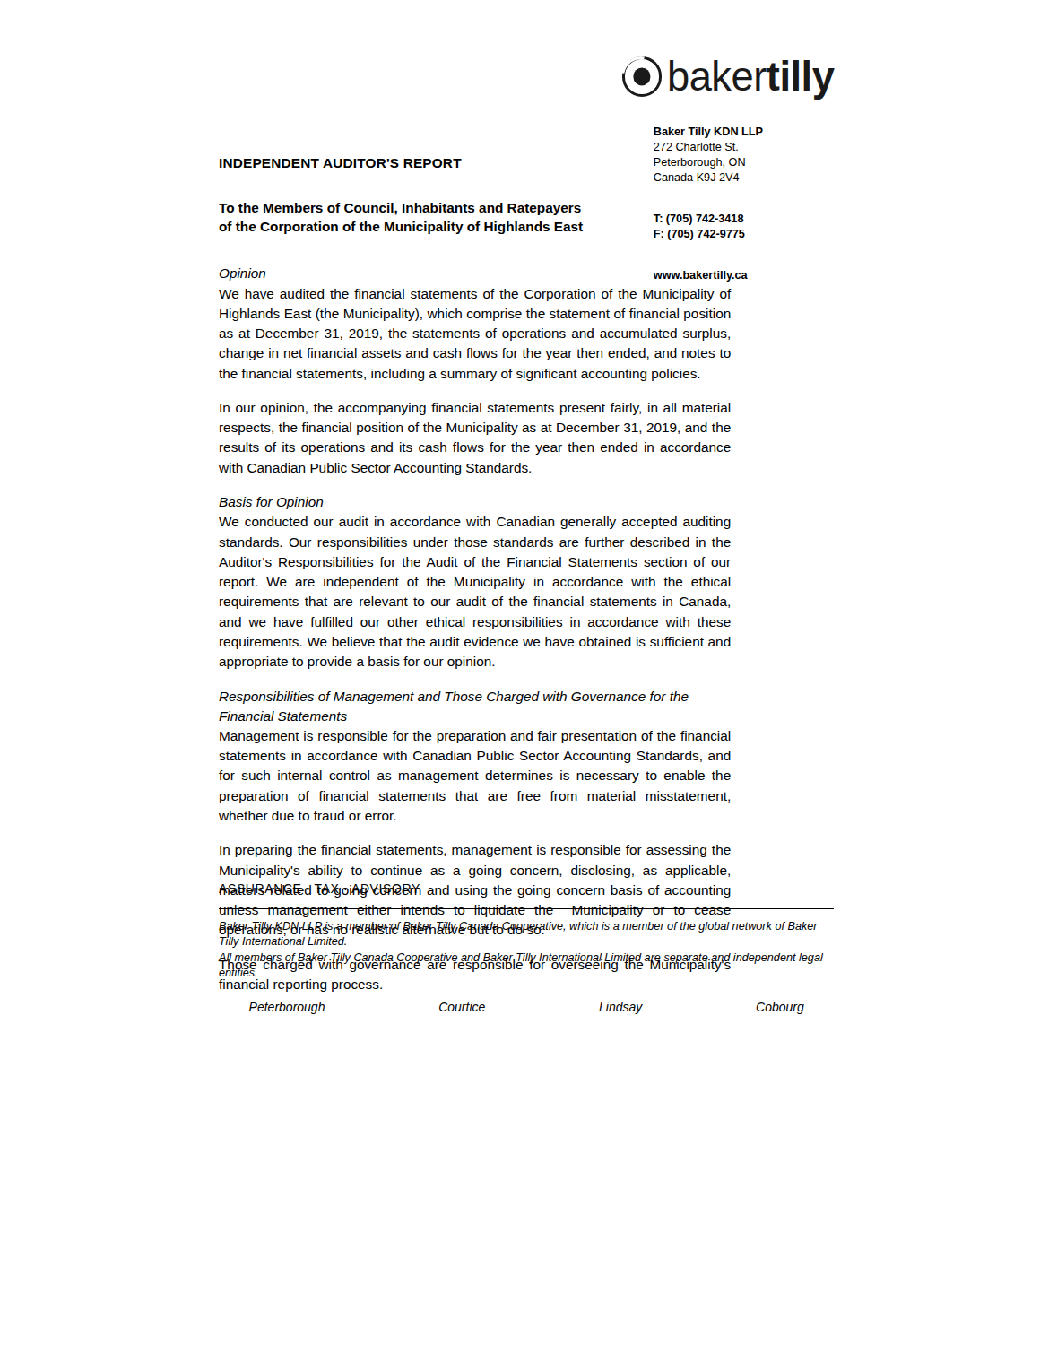baker tilly
Baker Tilly KDN LLP
272 Charlotte St.
Peterborough, ON
Canada K9J 2V4
T: (705) 742-3418
F: (705) 742-9775
www.bakertilly.ca
INDEPENDENT AUDITOR'S REPORT
To the Members of Council, Inhabitants and Ratepayers
of the Corporation of the Municipality of Highlands East
Opinion
We have audited the financial statements of the Corporation of the Municipality of Highlands East (the Municipality), which comprise the statement of financial position as at December 31, 2019, the statements of operations and accumulated surplus, change in net financial assets and cash flows for the year then ended, and notes to the financial statements, including a summary of significant accounting policies.
In our opinion, the accompanying financial statements present fairly, in all material respects, the financial position of the Municipality as at December 31, 2019, and the results of its operations and its cash flows for the year then ended in accordance with Canadian Public Sector Accounting Standards.
Basis for Opinion
We conducted our audit in accordance with Canadian generally accepted auditing standards. Our responsibilities under those standards are further described in the Auditor's Responsibilities for the Audit of the Financial Statements section of our report. We are independent of the Municipality in accordance with the ethical requirements that are relevant to our audit of the financial statements in Canada, and we have fulfilled our other ethical responsibilities in accordance with these requirements. We believe that the audit evidence we have obtained is sufficient and appropriate to provide a basis for our opinion.
Responsibilities of Management and Those Charged with Governance for the Financial Statements
Management is responsible for the preparation and fair presentation of the financial statements in accordance with Canadian Public Sector Accounting Standards, and for such internal control as management determines is necessary to enable the preparation of financial statements that are free from material misstatement, whether due to fraud or error.
In preparing the financial statements, management is responsible for assessing the Municipality's ability to continue as a going concern, disclosing, as applicable, matters related to going concern and using the going concern basis of accounting unless management either intends to liquidate the Municipality or to cease operations, or has no realistic alternative but to do so.
Those charged with governance are responsible for overseeing the Municipality's financial reporting process.
ASSURANCE · TAX · ADVISORY
Baker Tilly KDN LLP is a member of Baker Tilly Canada Cooperative, which is a member of the global network of Baker Tilly International Limited.
All members of Baker Tilly Canada Cooperative and Baker Tilly International Limited are separate and independent legal entities.
Peterborough Courtice Lindsay Cobourg